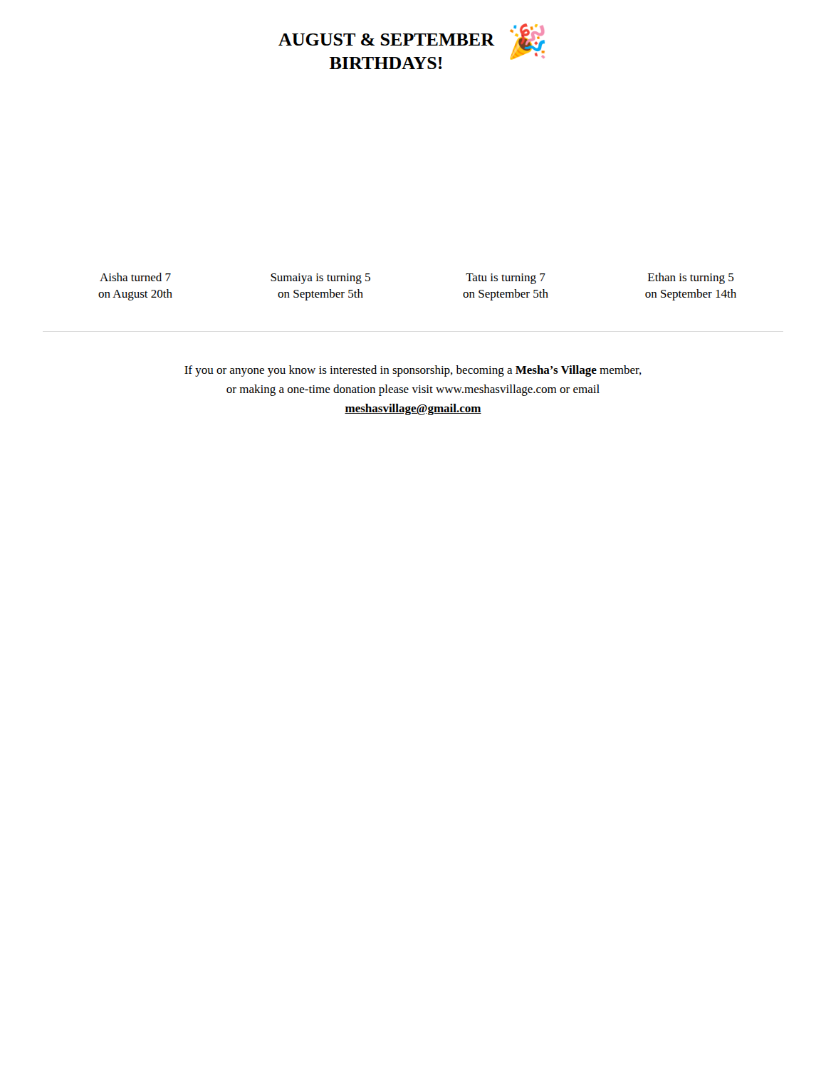AUGUST & SEPTEMBER
BIRTHDAYS!
🎉
Aisha turned 7
on August 20th
Sumaiya is turning 5
on September 5th
Tatu is turning 7
on September 5th
Ethan is turning 5
on September 14th
If you or anyone you know is interested in sponsorship, becoming a Mesha’s Village member,
or making a one-time donation please visit www.meshasvillage.com or email
meshasvillage@gmail.com